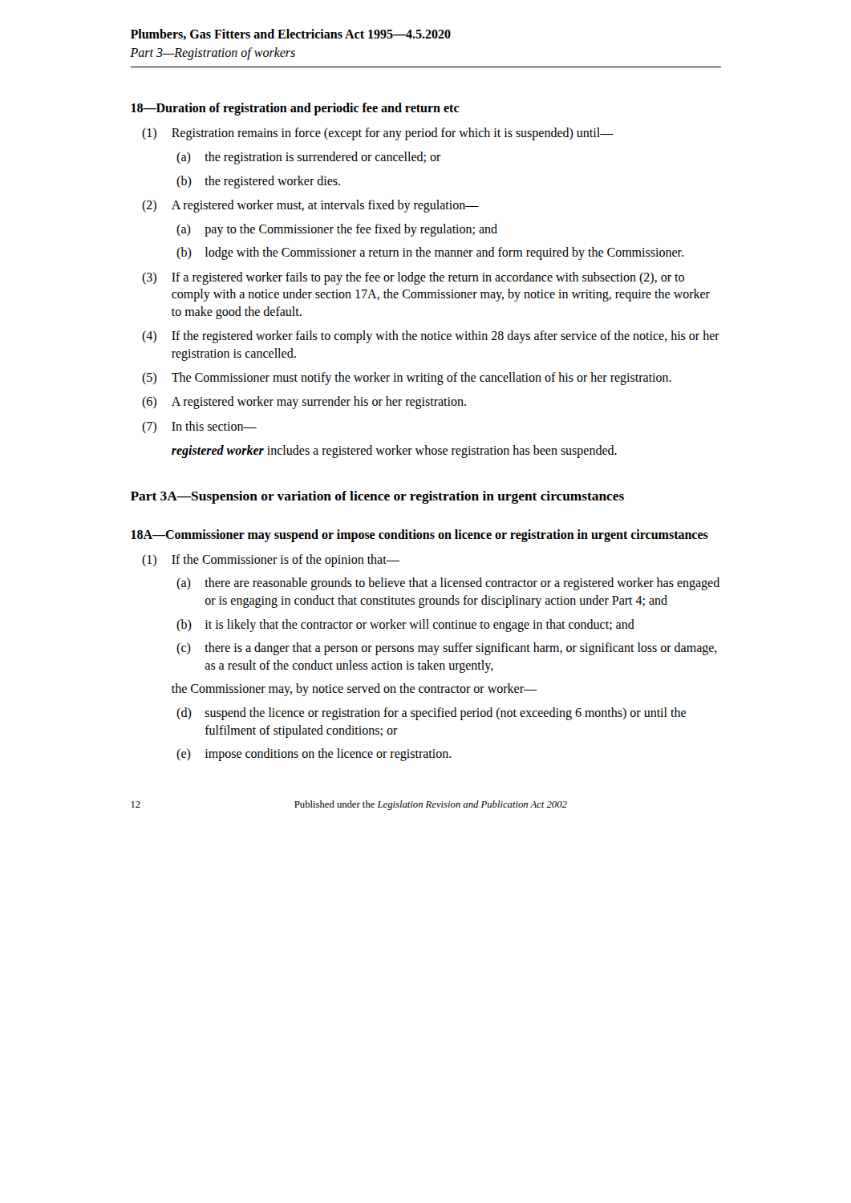Plumbers, Gas Fitters and Electricians Act 1995—4.5.2020
Part 3—Registration of workers
18—Duration of registration and periodic fee and return etc
(1) Registration remains in force (except for any period for which it is suspended) until—
(a) the registration is surrendered or cancelled; or
(b) the registered worker dies.
(2) A registered worker must, at intervals fixed by regulation—
(a) pay to the Commissioner the fee fixed by regulation; and
(b) lodge with the Commissioner a return in the manner and form required by the Commissioner.
(3) If a registered worker fails to pay the fee or lodge the return in accordance with subsection (2), or to comply with a notice under section 17A, the Commissioner may, by notice in writing, require the worker to make good the default.
(4) If the registered worker fails to comply with the notice within 28 days after service of the notice, his or her registration is cancelled.
(5) The Commissioner must notify the worker in writing of the cancellation of his or her registration.
(6) A registered worker may surrender his or her registration.
(7) In this section—
registered worker includes a registered worker whose registration has been suspended.
Part 3A—Suspension or variation of licence or registration in urgent circumstances
18A—Commissioner may suspend or impose conditions on licence or registration in urgent circumstances
(1) If the Commissioner is of the opinion that—
(a) there are reasonable grounds to believe that a licensed contractor or a registered worker has engaged or is engaging in conduct that constitutes grounds for disciplinary action under Part 4; and
(b) it is likely that the contractor or worker will continue to engage in that conduct; and
(c) there is a danger that a person or persons may suffer significant harm, or significant loss or damage, as a result of the conduct unless action is taken urgently,
the Commissioner may, by notice served on the contractor or worker—
(d) suspend the licence or registration for a specified period (not exceeding 6 months) or until the fulfilment of stipulated conditions; or
(e) impose conditions on the licence or registration.
12 Published under the Legislation Revision and Publication Act 2002